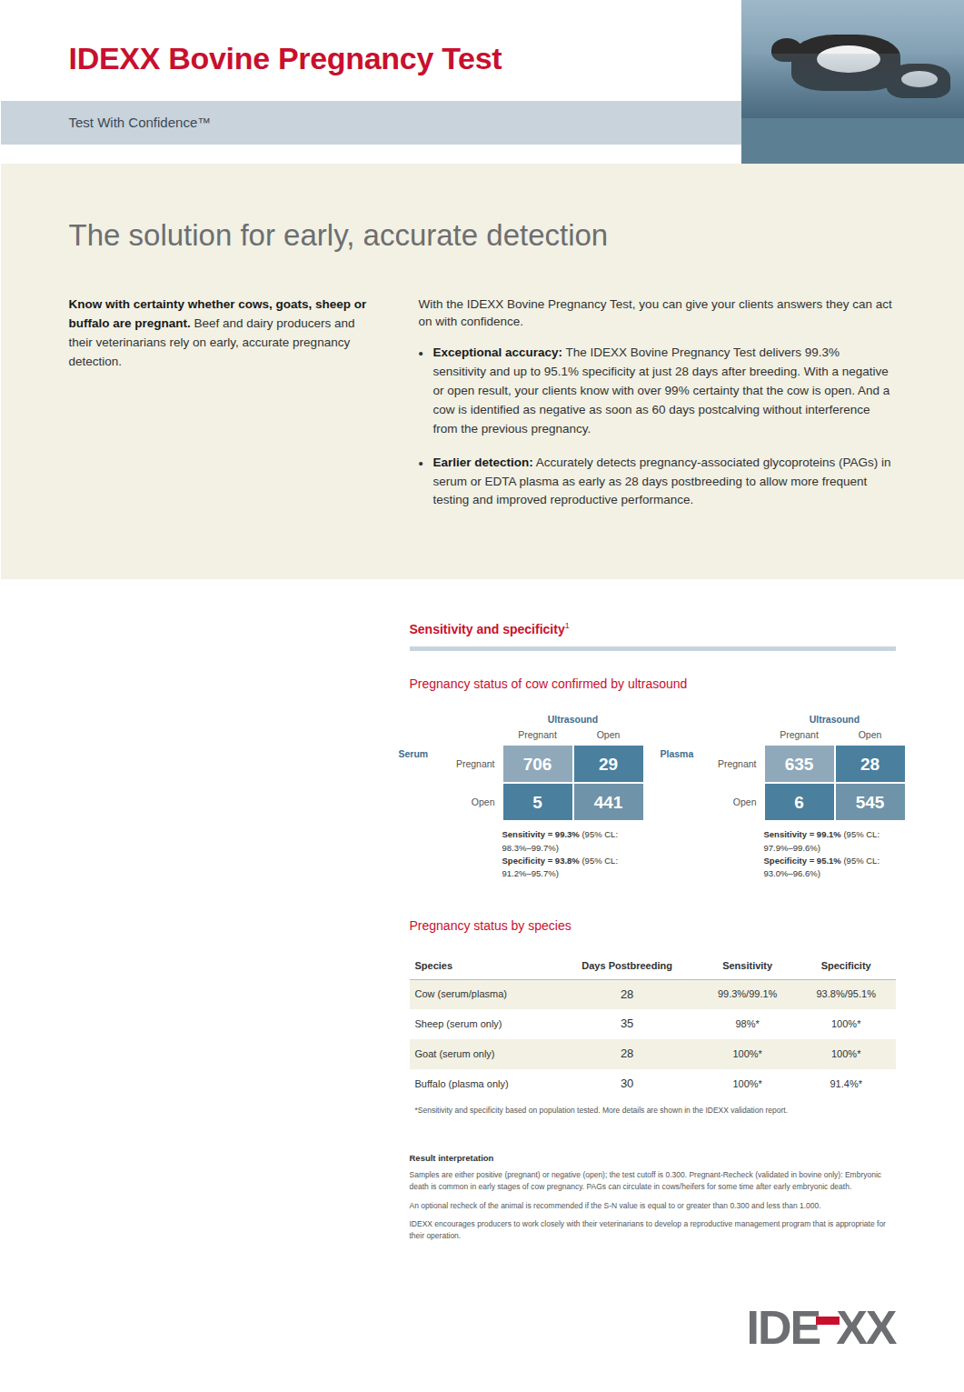IDEXX Bovine Pregnancy Test
Test With Confidence™
The solution for early, accurate detection
Know with certainty whether cows, goats, sheep or buffalo are pregnant. Beef and dairy producers and their veterinarians rely on early, accurate pregnancy detection.
With the IDEXX Bovine Pregnancy Test, you can give your clients answers they can act on with confidence.
Exceptional accuracy: The IDEXX Bovine Pregnancy Test delivers 99.3% sensitivity and up to 95.1% specificity at just 28 days after breeding. With a negative or open result, your clients know with over 99% certainty that the cow is open. And a cow is identified as negative as soon as 60 days postcalving without interference from the previous pregnancy.
Earlier detection: Accurately detects pregnancy-associated glycoproteins (PAGs) in serum or EDTA plasma as early as 28 days postbreeding to allow more frequent testing and improved reproductive performance.
Sensitivity and specificity1
Pregnancy status of cow confirmed by ultrasound
Ultrasound
Pregnant
Open
Serum
Pregnant
706
29
Open
5
441
Sensitivity = 99.3% (95% CL: 98.3%–99.7%)
Specificity = 93.8% (95% CL: 91.2%–95.7%)
Ultrasound
Pregnant
Open
Plasma
Pregnant
635
28
Open
6
545
Sensitivity = 99.1% (95% CL: 97.9%–99.6%)
Specificity = 95.1% (95% CL: 93.0%–96.6%)
Pregnancy status by species
| Species | Days Postbreeding | Sensitivity | Specificity |
| --- | --- | --- | --- |
| Cow (serum/plasma) | 28 | 99.3%/99.1% | 93.8%/95.1% |
| Sheep (serum only) | 35 | 98%* | 100%* |
| Goat (serum only) | 28 | 100%* | 100%* |
| Buffalo (plasma only) | 30 | 100%* | 91.4%* |
*Sensitivity and specificity based on population tested. More details are shown in the IDEXX validation report.
Result interpretation
Samples are either positive (pregnant) or negative (open); the test cutoff is 0.300. Pregnant-Recheck (validated in bovine only): Embryonic death is common in early stages of cow pregnancy. PAGs can circulate in cows/heifers for some time after early embryonic death.
An optional recheck of the animal is recommended if the S-N value is equal to or greater than 0.300 and less than 1.000.
IDEXX encourages producers to work closely with their veterinarians to develop a reproductive management program that is appropriate for their operation.
IDE XX